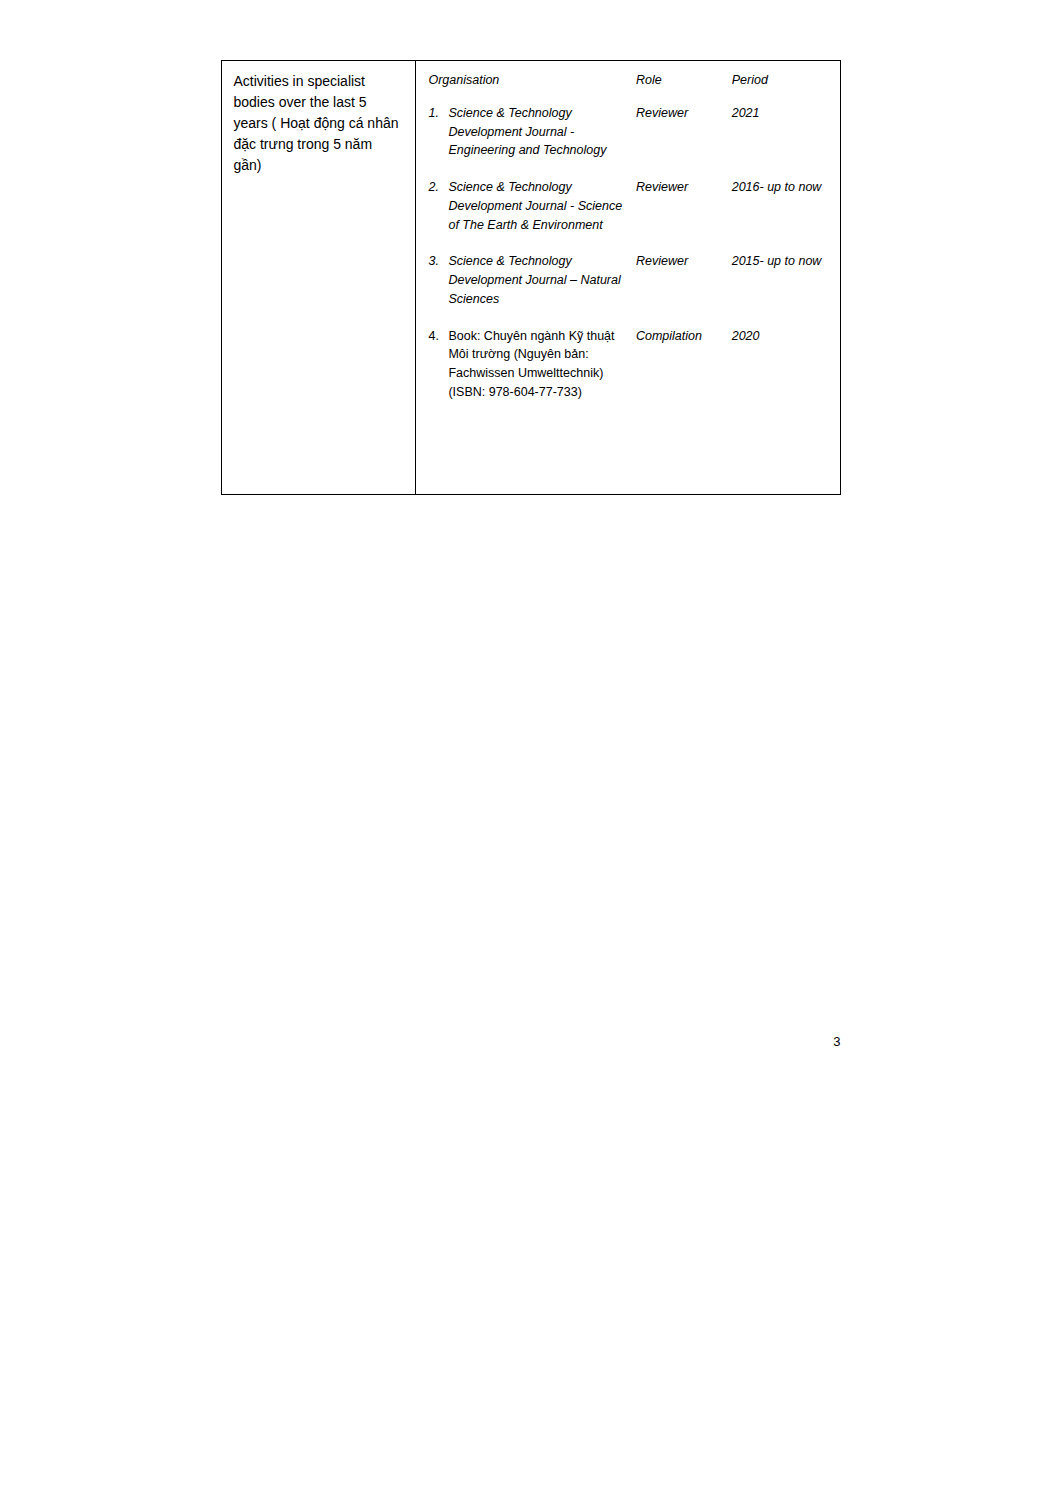| Activities in specialist bodies over the last 5 years ( Hoạt động cá nhân đặc trưng trong 5 năm gần) | / Organisation / Role / Period / / 1. Science & Technology Development Journal - Engineering and Technology / Reviewer / 2021 / / 2. Science & Technology Development Journal - Science of The Earth & Environment / Reviewer / 2016- up to now / / 3. Science & Technology Development Journal – Natural Sciences / Reviewer / 2015- up to now / / 4. Book: Chuyên ngành Kỹ thuật Môi trường (Nguyên bản: Fachwissen Umwelttechnik) (ISBN: 978-604-77-733) / Compilation / 2020 / |
3